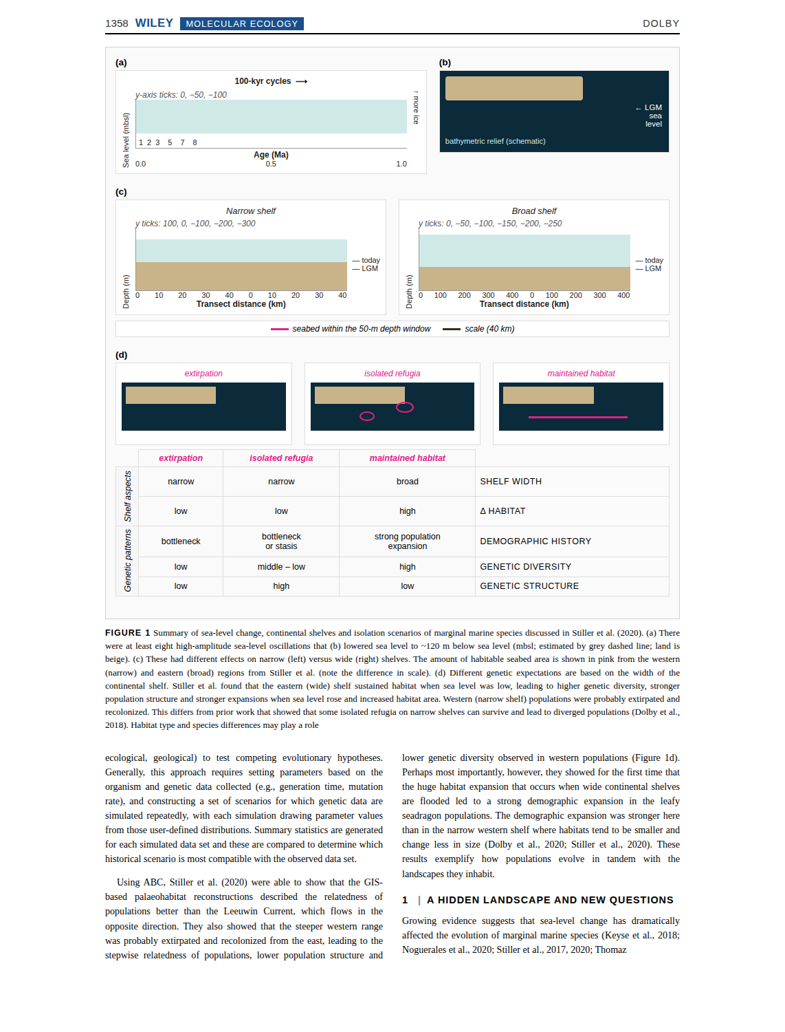1358 WILEY Molecular Ecology
Dolby
(a)
100-kyr cycles ⟶
Sea level (mbsl)
y-axis ticks: 0, −50, −100
1 2 3 5 7 8
Age (Ma)
0.00.51.0
↑ more ice
(b)
← LGM
sea
level
bathymetric relief (schematic)
(c)
Narrow shelf
Depth (m)
y ticks: 100, 0, −100, −200, −300
010203040 010203040
Transect distance (km)
— today
— LGM
Broad shelf
Depth (m)
y ticks: 0, −50, −100, −150, −200, −250
0100200300400 0100200300400
Transect distance (km)
— today
— LGM
seabed within the 50-m depth window scale (40 km)
(d)
extirpation
isolated refugia
maintained habitat
| | extirpation | isolated refugia | maintained habitat | |
| --- | --- | --- | --- | --- |
| Shelf aspects | narrow | narrow | broad | Shelf width |
| low | low | high | Δ Habitat |
| Genetic patterns | bottleneck | bottleneck or stasis | strong population expansion | Demographic history |
| low | middle – low | high | Genetic diversity |
| low | high | low | Genetic structure |
FIGURE 1 Summary of sea-level change, continental shelves and isolation scenarios of marginal marine species discussed in Stiller et al. (2020). (a) There were at least eight high-amplitude sea-level oscillations that (b) lowered sea level to ~120 m below sea level (mbsl; estimated by grey dashed line; land is beige). (c) These had different effects on narrow (left) versus wide (right) shelves. The amount of habitable seabed area is shown in pink from the western (narrow) and eastern (broad) regions from Stiller et al. (note the difference in scale). (d) Different genetic expectations are based on the width of the continental shelf. Stiller et al. found that the eastern (wide) shelf sustained habitat when sea level was low, leading to higher genetic diversity, stronger population structure and stronger expansions when sea level rose and increased habitat area. Western (narrow shelf) populations were probably extirpated and recolonized. This differs from prior work that showed that some isolated refugia on narrow shelves can survive and lead to diverged populations (Dolby et al., 2018). Habitat type and species differences may play a role
ecological, geological) to test competing evolutionary hypotheses. Generally, this approach requires setting parameters based on the organism and genetic data collected (e.g., generation time, mutation rate), and constructing a set of scenarios for which genetic data are simulated repeatedly, with each simulation drawing parameter values from those user-defined distributions. Summary statistics are generated for each simulated data set and these are compared to determine which historical scenario is most compatible with the observed data set.
Using ABC, Stiller et al. (2020) were able to show that the GIS-based palaeohabitat reconstructions described the relatedness of populations better than the Leeuwin Current, which flows in the opposite direction. They also showed that the steeper western range was probably extirpated and recolonized from the east, leading to the stepwise relatedness of populations, lower population structure and lower genetic diversity observed in western populations (Figure 1d). Perhaps most importantly, however, they showed for the first time that the huge habitat expansion that occurs when wide continental shelves are flooded led to a strong demographic expansion in the leafy seadragon populations. The demographic expansion was stronger here than in the narrow western shelf where habitats tend to be smaller and change less in size (Dolby et al., 2020; Stiller et al., 2020). These results exemplify how populations evolve in tandem with the landscapes they inhabit.
1|A hidden landscape and new questions
Growing evidence suggests that sea-level change has dramatically affected the evolution of marginal marine species (Keyse et al., 2018; Noguerales et al., 2020; Stiller et al., 2017, 2020; Thomaz